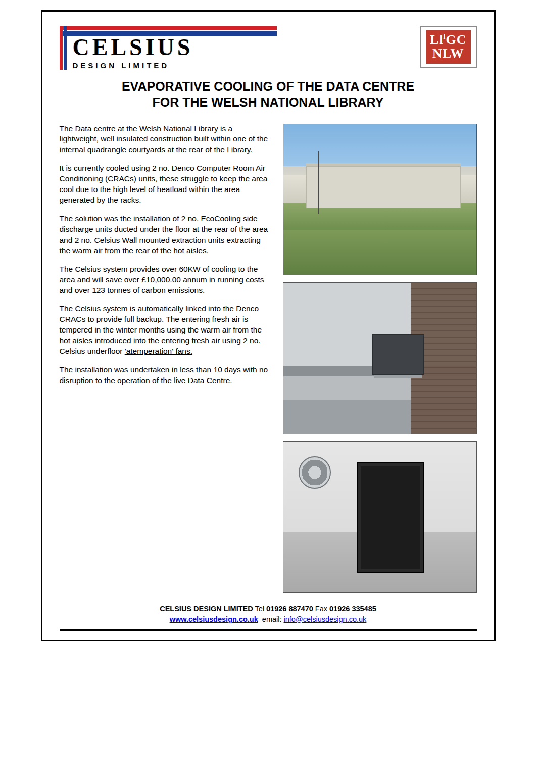CELSIUS
DESIGN LIMITED
LllGC
NLW
EVAPORATIVE COOLING OF THE DATA CENTRE
FOR THE WELSH NATIONAL LIBRARY
The Data centre at the Welsh National Library is a lightweight, well insulated construction built within one of the internal quadrangle courtyards at the rear of the Library.
It is currently cooled using 2 no. Denco Computer Room Air Conditioning (CRACs) units, these struggle to keep the area cool due to the high level of heatload within the area generated by the racks.
The solution was the installation of 2 no. EcoCooling side discharge units ducted under the floor at the rear of the area and 2 no. Celsius Wall mounted extraction units extracting the warm air from the rear of the hot aisles.
The Celsius system provides over 60KW of cooling to the area and will save over £10,000.00 annum in running costs and over 123 tonnes of carbon emissions.
The Celsius system is automatically linked into the Denco CRACs to provide full backup. The entering fresh air is tempered in the winter months using the warm air from the hot aisles introduced into the entering fresh air using 2 no. Celsius underfloor 'atemperation' fans.
The installation was undertaken in less than 10 days with no disruption to the operation of the live Data Centre.
CELSIUS DESIGN LIMITED Tel 01926 887470 Fax 01926 335485
www.celsiusdesign.co.uk email: info@celsiusdesign.co.uk